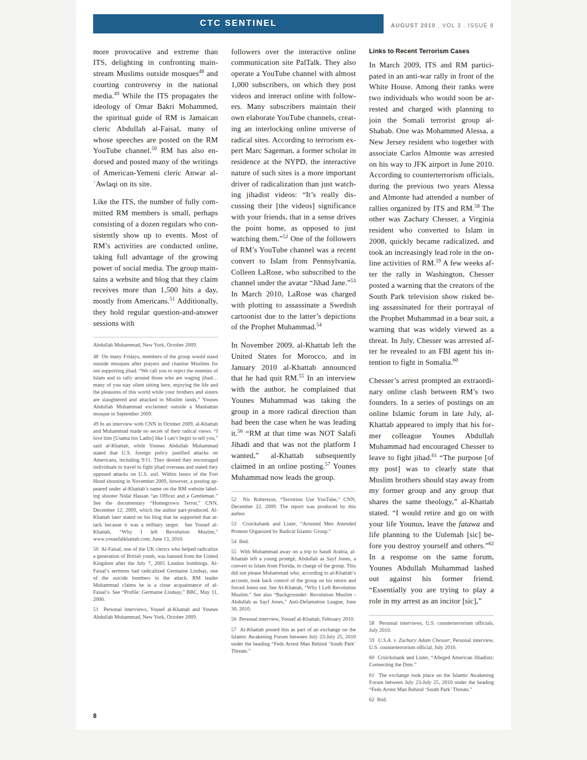CTC SENTINEL
AUGUST 2010 . VOL 3 . ISSUE 8
more provocative and extreme than ITS, delighting in confronting mainstream Muslims outside mosques48 and courting controversy in the national media.49 While the ITS propagates the ideology of Omar Bakri Mohammed, the spiritual guide of RM is Jamaican cleric Abdullah al-Faisal, many of whose speeches are posted on the RM YouTube channel.50 RM has also endorsed and posted many of the writings of American-Yemeni cleric Anwar al-`Awlaqi on its site.
Like the ITS, the number of fully committed RM members is small, perhaps consisting of a dozen regulars who consistently show up to events. Most of RM’s activities are conducted online, taking full advantage of the growing power of social media. The group maintains a website and blog that they claim receives more than 1,500 hits a day, mostly from Americans.51 Additionally, they hold regular question-and-answer sessions with
Abdullah Muhammad, New York, October 2009.
48 On many Fridays, members of the group would stand outside mosques after prayers and chastise Muslims for not supporting jihad. “We call you to reject the enemies of Islam and to rally around those who are waging jihad… many of you stay silent sitting here, enjoying the life and the pleasures of this world while your brothers and sisters are slaughtered and attacked in Muslim lands,” Younes Abdullah Muhammad exclaimed outside a Manhattan mosque in September 2009.
49 In an interview with CNN in October 2009, al-Khattab and Muhammad made no secret of their radical views. “I love him [Usama bin Ladin] like I can’t begin to tell you,” said al-Khattab, while Younes Abdullah Muhammad stated that U.S. foreign policy justified attacks on Americans, including 9/11. They denied they encouraged individuals to travel to fight jihad overseas and stated they opposed attacks on U.S. soil. Within hours of the Fort Hood shooting in November 2009, however, a posting appeared under al-Khattab’s name on the RM website labeling shooter Nidal Hassan “an Officer and a Gentleman.” See the documentary “Homegrown Terror,” CNN, December 12, 2009, which the author part-produced. Al-Khattab later stated on his blog that he supported that attack because it was a military target. See Yousef al-Khattab, “Why I left Revolution Muslim,” www.yousefalkhattab.com, June 13, 2010.
50 Al-Faisal, one of the UK clerics who helped radicalize a generation of British youth, was banned from the United Kingdom after the July 7, 2005 London bombings. Al-Faisal’s sermons had radicalized Germaine Lindsay, one of the suicide bombers in the attack. RM leader Muhammad claims he is a close acquaintance of al-Faisal’s. See “Profile: Germaine Lindsay,” BBC, May 11, 2006.
51 Personal interviews, Yousef al-Khattab and Younes Abdullah Muhammad, New York, October 2009.
followers over the interactive online communication site PalTalk. They also operate a YouTube channel with almost 1,000 subscribers, on which they post videos and interact online with followers. Many subscribers maintain their own elaborate YouTube channels, creating an interlocking online universe of radical sites. According to terrorism expert Marc Sageman, a former scholar in residence at the NYPD, the interactive nature of such sites is a more important driver of radicalization than just watching jihadist videos: “It’s really discussing their [the videos] significance with your friends, that in a sense drives the point home, as opposed to just watching them.”52 One of the followers of RM’s YouTube channel was a recent convert to Islam from Pennsylvania, Colleen LaRose, who subscribed to the channel under the avatar “Jihad Jane.”53 In March 2010, LaRose was charged with plotting to assassinate a Swedish cartoonist due to the latter’s depictions of the Prophet Muhammad.54
In November 2009, al-Khattab left the United States for Morocco, and in January 2010 al-Khattab announced that he had quit RM.55 In an interview with the author, he complained that Younes Muhammad was taking the group in a more radical direction than had been the case when he was leading it.56 “RM at that time was NOT Salafi Jihadi and that was not the platform I wanted,” al-Khattab subsequently claimed in an online posting.57 Younes Muhammad now leads the group.
52 Nic Robertson, “Terrorists Use YouTube,” CNN, December 22, 2009. The report was produced by this author.
53 Cruickshank and Lister, “Arrested Men Attended Protests Organized by Radical Islamic Group.”
54 Ibid.
55 With Muhammad away on a trip to Saudi Arabia, al-Khattab left a young protégé, Abdullah as Sayf Jones, a convert to Islam from Florida, in charge of the group. This did not please Muhammad who, according to al-Khattab’s account, took back control of the group on his return and forced Jones out. See Al-Khattab, “Why I Left Revolution Muslim.” See also “Backgrounder: Revolution Muslim - Abdullah as Sayf Jones,” Anti-Defamation League, June 30, 2010.
56 Personal interview, Yousef al-Khattab, February 2010.
57 Al-Khattab posted this as part of an exchange on the Islamic Awakening Forum between July 23-July 25, 2010 under the heading “Feds Arrest Man Behind ‘South Park’ Threats.”
Links to Recent Terrorism Cases
In March 2009, ITS and RM participated in an anti-war rally in front of the White House. Among their ranks were two individuals who would soon be arrested and charged with planning to join the Somali terrorist group al-Shabab. One was Mohammed Alessa, a New Jersey resident who together with associate Carlos Almonte was arrested on his way to JFK airport in June 2010. According to counterterrorism officials, during the previous two years Alessa and Almonte had attended a number of rallies organized by ITS and RM.58 The other was Zachary Chesser, a Virginia resident who converted to Islam in 2008, quickly became radicalized, and took an increasingly lead role in the online activities of RM.59 A few weeks after the rally in Washington, Chesser posted a warning that the creators of the South Park television show risked being assassinated for their portrayal of the Prophet Muhammad in a bear suit, a warning that was widely viewed as a threat. In July, Chesser was arrested after he revealed to an FBI agent his intention to fight in Somalia.60
Chesser’s arrest prompted an extraordinary online clash between RM’s two founders. In a series of postings on an online Islamic forum in late July, al-Khattab appeared to imply that his former colleague Younes Abdullah Muhammad had encouraged Chesser to leave to fight jihad.61 “The purpose [of my post] was to clearly state that Muslim brothers should stay away from my former group and any group that shares the same theology,” al-Khattab stated. “I would retire and go on with your life Younus, leave the fatawa and life planning to the Uulemah [sic] before you destroy yourself and others.”62 In a response on the same forum, Younes Abdullah Muhammad lashed out against his former friend. “Essentially you are trying to play a role in my arrest as an incitor [sic],”
58 Personal interviews, U.S. counterterrorism officials, July 2010.
59 U.S.A. v. Zachary Adam Chesser; Personal interview, U.S. counterterrorism official, July 2010.
60 Cruickshank and Lister, “Alleged American Jihadists: Connecting the Dots.”
61 The exchange took place on the Islamic Awakening Forum between July 23-July 25, 2010 under the heading “Feds Arrest Man Behind ‘South Park’ Threats.”
62 Ibid.
8